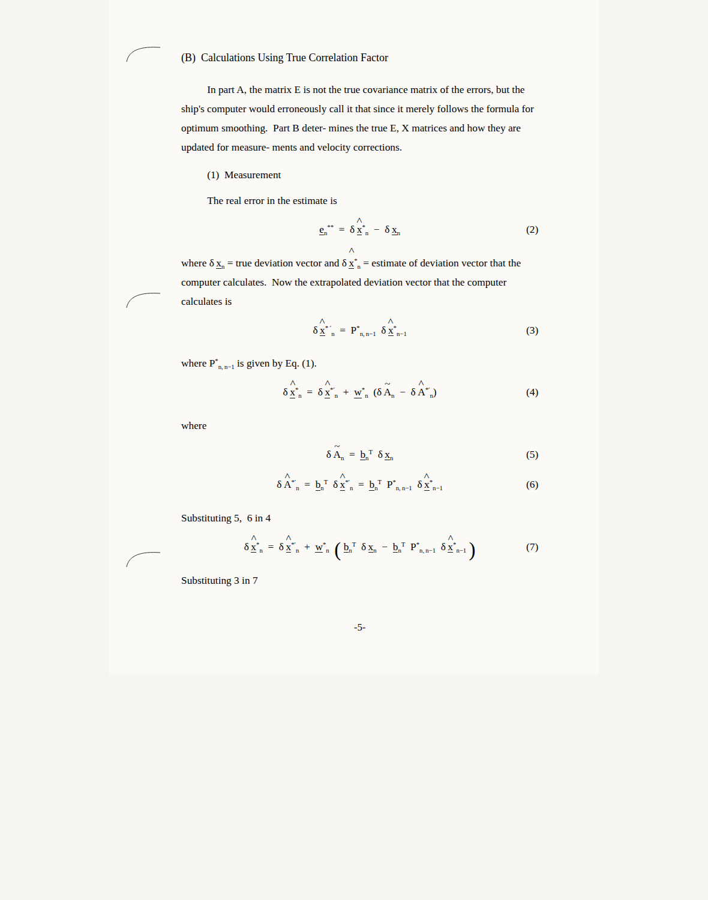(B) Calculations Using True Correlation Factor
In part A, the matrix E is not the true covariance matrix of the errors, but the ship's computer would erroneously call it that since it merely follows the formula for optimum smoothing. Part B deter- mines the true E, X matrices and how they are updated for measure- ments and velocity corrections.
(1) Measurement
The real error in the estimate is
en** = δ x*n − δ xn (2)
where δ xn = true deviation vector and δ x*n = estimate of deviation vector that the computer calculates. Now the extrapolated deviation vector that the computer calculates is
δ x* ′n = P*n, n−1 δ x*n−1 (3)
where P*n, n−1 is given by Eq. (1).
δ x*n = δ x*′n + w*n (δ An − δ A*′n) (4)
where
δ An = bnT δ xn (5)
δ A*′n = bnT δ x*′n = bnT P*n, n−1 δ x*n−1 (6)
Substituting 5, 6 in 4
δ x*n = δ x*′n + w*n ( bnT δ xn − bnT P*n, n−1 δ x*n−1 ) (7)
Substituting 3 in 7
-5-